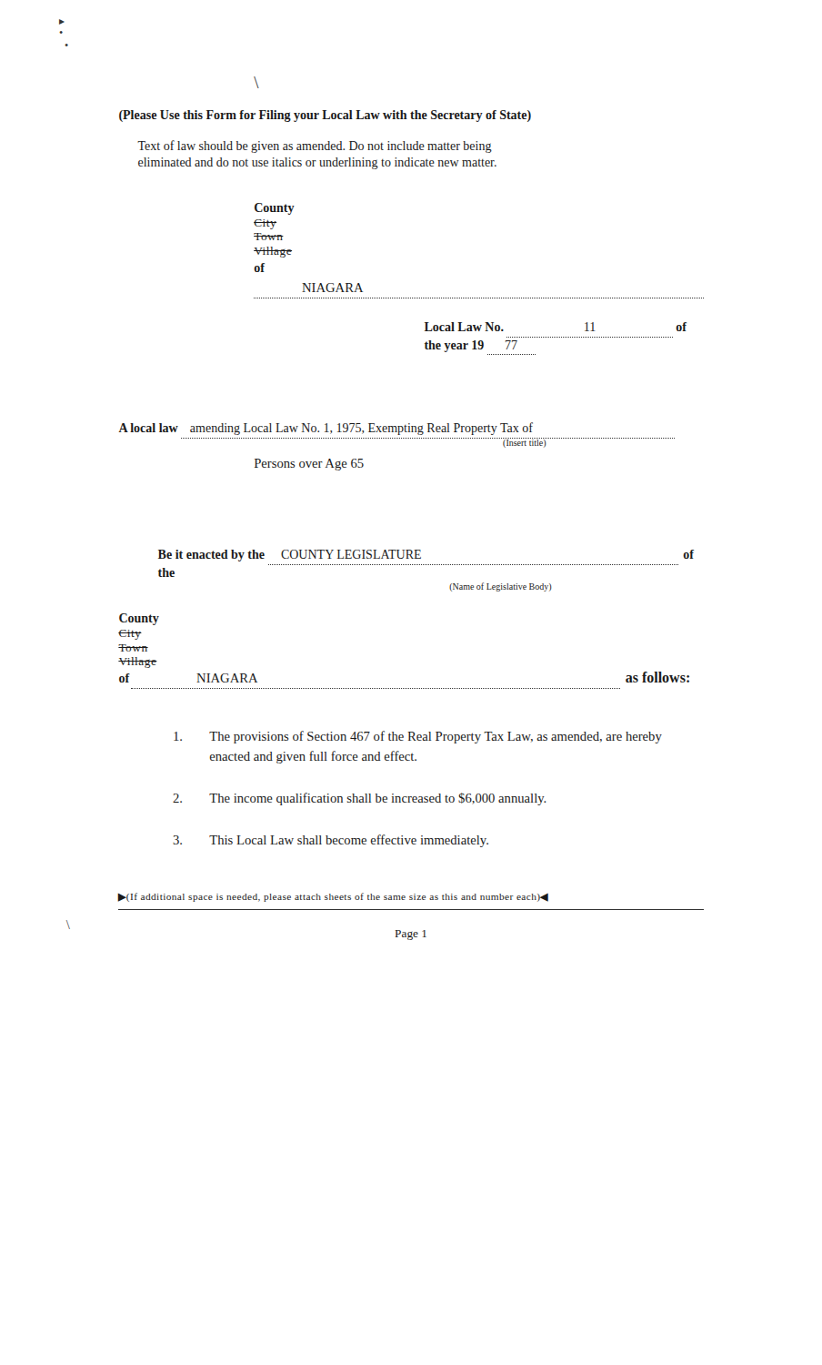▸ • •
\
(Please Use this Form for Filing your Local Law with the Secretary of State)
Text of law should be given as amended. Do not include matter being
eliminated and do not use italics or underlining to indicate new matter.
County
City
Town
Village
of NIAGARA
Local Law No. 11 of the year 19 77
A local law amending Local Law No. 1, 1975, Exempting Real Property Tax of
(Insert title)
Persons over Age 65
Be it enacted by the COUNTY LEGISLATURE of the
(Name of Legislative Body)
County
City
Town
Village
of NIAGARA as follows:
1. The provisions of Section 467 of the Real Property Tax Law, as amended, are hereby enacted and given full force and effect.
2. The income qualification shall be increased to $6,000 annually.
3. This Local Law shall become effective immediately.
▶(If additional space is needed, please attach sheets of the same size as this and number each)◀
\
Page 1